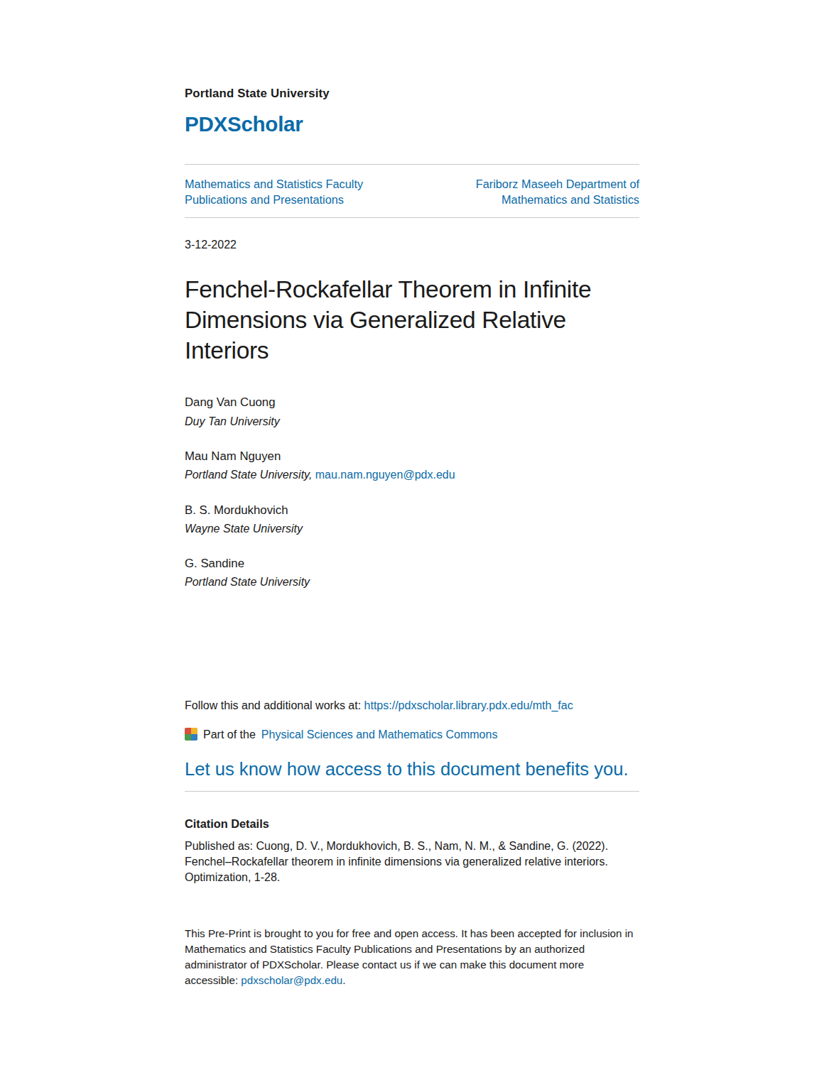Portland State University
PDXScholar
Mathematics and Statistics Faculty Publications and Presentations
Fariborz Maseeh Department of Mathematics and Statistics
3-12-2022
Fenchel-Rockafellar Theorem in Infinite Dimensions via Generalized Relative Interiors
Dang Van Cuong
Duy Tan University
Mau Nam Nguyen
Portland State University, mau.nam.nguyen@pdx.edu
B. S. Mordukhovich
Wayne State University
G. Sandine
Portland State University
Follow this and additional works at: https://pdxscholar.library.pdx.edu/mth_fac
Part of the Physical Sciences and Mathematics Commons
Let us know how access to this document benefits you.
Citation Details
Published as: Cuong, D. V., Mordukhovich, B. S., Nam, N. M., & Sandine, G. (2022). Fenchel–Rockafellar theorem in infinite dimensions via generalized relative interiors. Optimization, 1-28.
This Pre-Print is brought to you for free and open access. It has been accepted for inclusion in Mathematics and Statistics Faculty Publications and Presentations by an authorized administrator of PDXScholar. Please contact us if we can make this document more accessible: pdxscholar@pdx.edu.